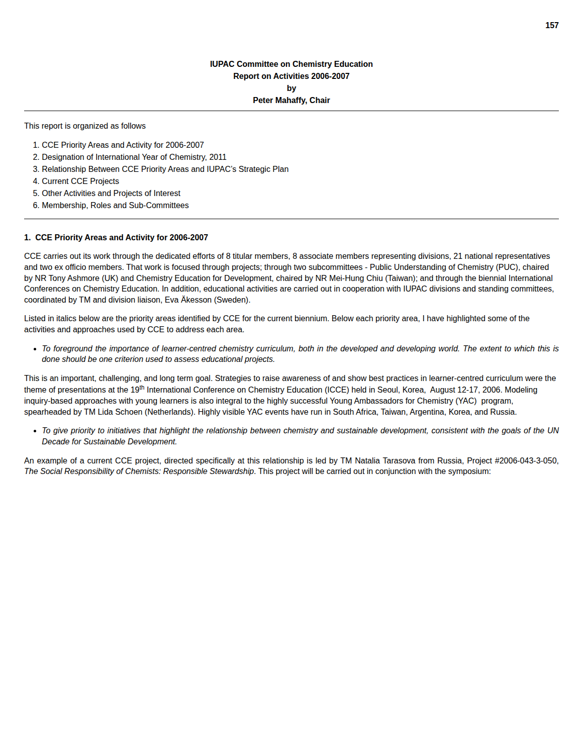157
IUPAC Committee on Chemistry Education
Report on Activities 2006-2007
by
Peter Mahaffy, Chair
This report is organized as follows
CCE Priority Areas and Activity for 2006-2007
Designation of International Year of Chemistry, 2011
Relationship Between CCE Priority Areas and IUPAC’s Strategic Plan
Current CCE Projects
Other Activities and Projects of Interest
Membership, Roles and Sub-Committees
1. CCE Priority Areas and Activity for 2006-2007
CCE carries out its work through the dedicated efforts of 8 titular members, 8 associate members representing divisions, 21 national representatives and two ex officio members. That work is focused through projects; through two subcommittees - Public Understanding of Chemistry (PUC), chaired by NR Tony Ashmore (UK) and Chemistry Education for Development, chaired by NR Mei-Hung Chiu (Taiwan); and through the biennial International Conferences on Chemistry Education. In addition, educational activities are carried out in cooperation with IUPAC divisions and standing committees, coordinated by TM and division liaison, Eva Äkesson (Sweden).
Listed in italics below are the priority areas identified by CCE for the current biennium. Below each priority area, I have highlighted some of the activities and approaches used by CCE to address each area.
To foreground the importance of learner-centred chemistry curriculum, both in the developed and developing world. The extent to which this is done should be one criterion used to assess educational projects.
This is an important, challenging, and long term goal. Strategies to raise awareness of and show best practices in learner-centred curriculum were the theme of presentations at the 19th International Conference on Chemistry Education (ICCE) held in Seoul, Korea, August 12-17, 2006. Modeling inquiry-based approaches with young learners is also integral to the highly successful Young Ambassadors for Chemistry (YAC) program, spearheaded by TM Lida Schoen (Netherlands). Highly visible YAC events have run in South Africa, Taiwan, Argentina, Korea, and Russia.
To give priority to initiatives that highlight the relationship between chemistry and sustainable development, consistent with the goals of the UN Decade for Sustainable Development.
An example of a current CCE project, directed specifically at this relationship is led by TM Natalia Tarasova from Russia, Project #2006-043-3-050, The Social Responsibility of Chemists: Responsible Stewardship. This project will be carried out in conjunction with the symposium: